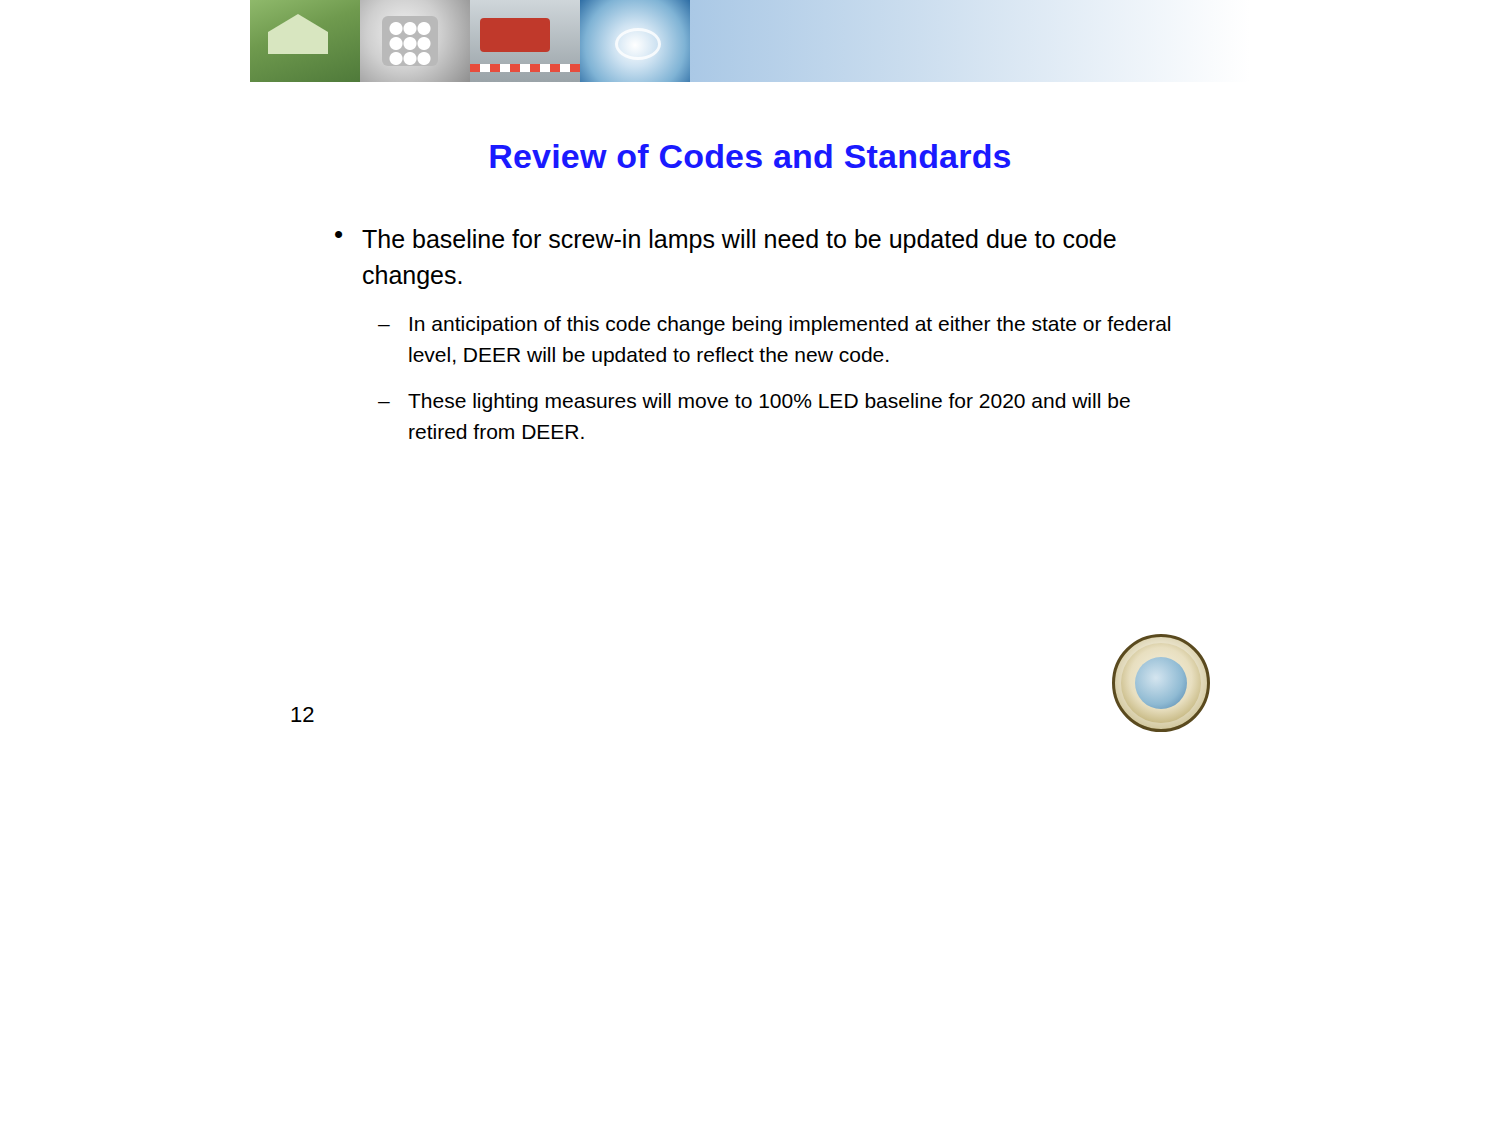Review of Codes and Standards
The baseline for screw-in lamps will need to be updated due to code changes.
In anticipation of this code change being implemented at either the state or federal level, DEER will be updated to reflect the new code.
These lighting measures will move to 100% LED baseline for 2020 and will be retired from DEER.
12